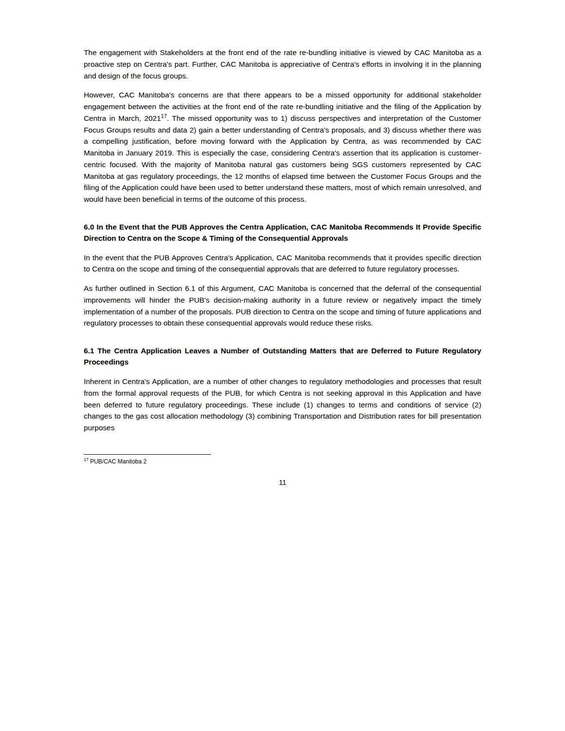The engagement with Stakeholders at the front end of the rate re-bundling initiative is viewed by CAC Manitoba as a proactive step on Centra's part. Further, CAC Manitoba is appreciative of Centra's efforts in involving it in the planning and design of the focus groups.
However, CAC Manitoba's concerns are that there appears to be a missed opportunity for additional stakeholder engagement between the activities at the front end of the rate re-bundling initiative and the filing of the Application by Centra in March, 202117. The missed opportunity was to 1) discuss perspectives and interpretation of the Customer Focus Groups results and data 2) gain a better understanding of Centra's proposals, and 3) discuss whether there was a compelling justification, before moving forward with the Application by Centra, as was recommended by CAC Manitoba in January 2019. This is especially the case, considering Centra's assertion that its application is customer-centric focused. With the majority of Manitoba natural gas customers being SGS customers represented by CAC Manitoba at gas regulatory proceedings, the 12 months of elapsed time between the Customer Focus Groups and the filing of the Application could have been used to better understand these matters, most of which remain unresolved, and would have been beneficial in terms of the outcome of this process.
6.0 In the Event that the PUB Approves the Centra Application, CAC Manitoba Recommends It Provide Specific Direction to Centra on the Scope & Timing of the Consequential Approvals
In the event that the PUB Approves Centra's Application, CAC Manitoba recommends that it provides specific direction to Centra on the scope and timing of the consequential approvals that are deferred to future regulatory processes.
As further outlined in Section 6.1 of this Argument, CAC Manitoba is concerned that the deferral of the consequential improvements will hinder the PUB's decision-making authority in a future review or negatively impact the timely implementation of a number of the proposals. PUB direction to Centra on the scope and timing of future applications and regulatory processes to obtain these consequential approvals would reduce these risks.
6.1 The Centra Application Leaves a Number of Outstanding Matters that are Deferred to Future Regulatory Proceedings
Inherent in Centra's Application, are a number of other changes to regulatory methodologies and processes that result from the formal approval requests of the PUB, for which Centra is not seeking approval in this Application and have been deferred to future regulatory proceedings. These include (1) changes to terms and conditions of service (2) changes to the gas cost allocation methodology (3) combining Transportation and Distribution rates for bill presentation purposes
17 PUB/CAC Manitoba 2
11